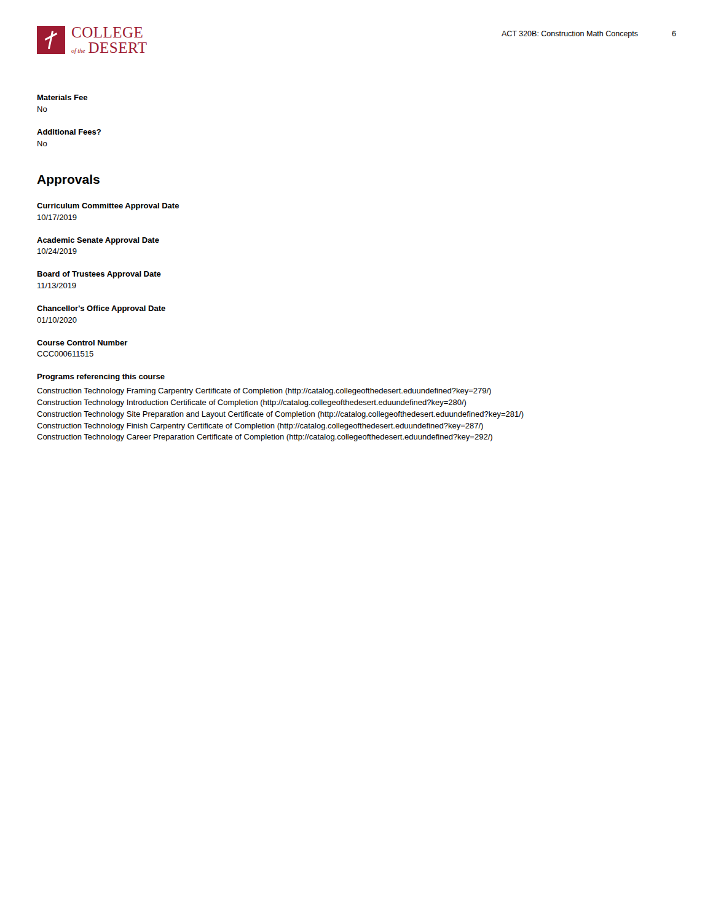COLLEGE
of the DESERT
ACT 320B: Construction Math Concepts 6
Materials Fee
No
Additional Fees?
No
Approvals
Curriculum Committee Approval Date
10/17/2019
Academic Senate Approval Date
10/24/2019
Board of Trustees Approval Date
11/13/2019
Chancellor's Office Approval Date
01/10/2020
Course Control Number
CCC000611515
Programs referencing this course
Construction Technology Framing Carpentry Certificate of Completion (http://catalog.collegeofthedesert.eduundefined?key=279/)
Construction Technology Introduction Certificate of Completion (http://catalog.collegeofthedesert.eduundefined?key=280/)
Construction Technology Site Preparation and Layout Certificate of Completion (http://catalog.collegeofthedesert.eduundefined?key=281/)
Construction Technology Finish Carpentry Certificate of Completion (http://catalog.collegeofthedesert.eduundefined?key=287/)
Construction Technology Career Preparation Certificate of Completion (http://catalog.collegeofthedesert.eduundefined?key=292/)